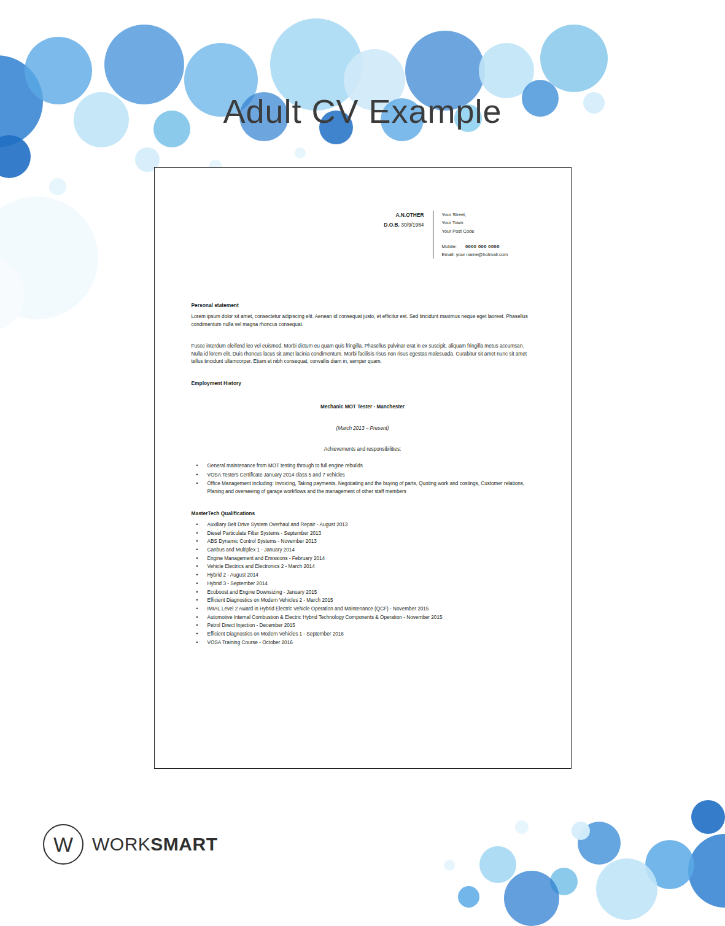Adult CV Example
A.N.OTHER
D.O.B. 30/9/1984
Your Street,
Your Town
Your Post Code
Mobile:0000 000 0000
Email: your name@hotmail.com
Personal statement
Lorem ipsum dolor sit amet, consectetur adipiscing elit. Aenean id consequat justo, et efficitur est. Sed tincidunt maximus neque eget laoreet. Phasellus condimentum nulla vel magna rhoncus consequat.
Fusce interdum eleifend leo vel euismod. Morbi dictum eu quam quis fringilla. Phasellus pulvinar erat in ex suscipit, aliquam fringilla metus accumsan. Nulla id lorem elit. Duis rhoncus lacus sit amet lacinia condimentum. Morbi facilisis risus non risus egestas malesuada. Curabitur sit amet nunc sit amet tellus tincidunt ullamcorper. Etiam et nibh consequat, convallis diam in, semper quam.
Employment History
Mechanic MOT Tester - Manchester
(March 2013 – Present)
Achievements and responsibilities:
General maintenance from MOT testing through to full engine rebuilds
VOSA Testers Certificate January 2014 class 5 and 7 vehicles
Office Management including: Invoicing, Taking payments, Negotiating and the buying of parts, Quoting work and costings, Customer relations, Planing and overseeing of garage workflows and the management of other staff members
MasterTech Qualifications
Auxiliary Belt Drive System Overhaul and Repair - August 2013
Diesel Particulate Filter Systems - September 2013
ABS Dynamic Control Systems - November 2013
Canbus and Multiplex 1 - January 2014
Engine Management and Emissions - February 2014
Vehicle Electrics and Electronics 2 - March 2014
Hybrid 2 - August 2014
Hybrid 3 - September 2014
Ecoboost and Engine Downsizing - January 2015
Efficient Diagnostics on Modern Vehicles 2 - March 2015
IMIAL Level 2 Award in Hybrid Electric Vehicle Operation and Maintenance (QCF) - November 2015
Automotive Internal Combustion & Electric Hybrid Technology Components & Operation - November 2015
Petrol Direct Injection - December 2015
Efficient Diagnostics on Modern Vehicles 1 - September 2016
VOSA Training Course - October 2016
W
WORK SMART